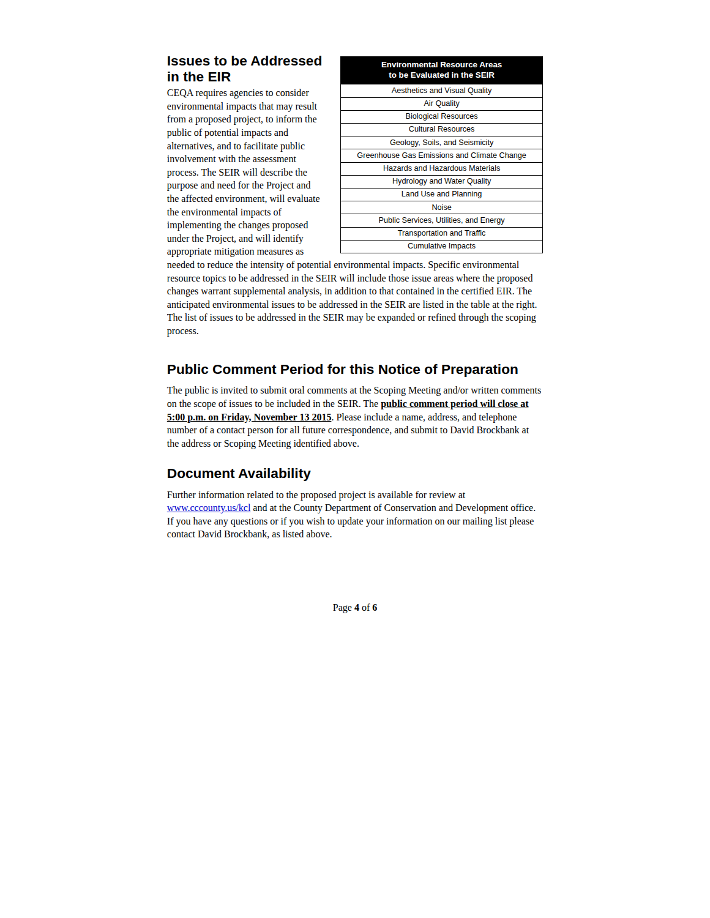| Environmental Resource Areas to be Evaluated in the SEIR |
| --- |
| Aesthetics and Visual Quality |
| Air Quality |
| Biological Resources |
| Cultural Resources |
| Geology, Soils, and Seismicity |
| Greenhouse Gas Emissions and Climate Change |
| Hazards and Hazardous Materials |
| Hydrology and Water Quality |
| Land Use and Planning |
| Noise |
| Public Services, Utilities, and Energy |
| Transportation and Traffic |
| Cumulative Impacts |
Issues to be Addressed in the EIR
CEQA requires agencies to consider environmental impacts that may result from a proposed project, to inform the public of potential impacts and alternatives, and to facilitate public involvement with the assessment process. The SEIR will describe the purpose and need for the Project and the affected environment, will evaluate the environmental impacts of implementing the changes proposed under the Project, and will identify appropriate mitigation measures as needed to reduce the intensity of potential environmental impacts. Specific environmental resource topics to be addressed in the SEIR will include those issue areas where the proposed changes warrant supplemental analysis, in addition to that contained in the certified EIR. The anticipated environmental issues to be addressed in the SEIR are listed in the table at the right. The list of issues to be addressed in the SEIR may be expanded or refined through the scoping process.
Public Comment Period for this Notice of Preparation
The public is invited to submit oral comments at the Scoping Meeting and/or written comments on the scope of issues to be included in the SEIR. The public comment period will close at 5:00 p.m. on Friday, November 13 2015. Please include a name, address, and telephone number of a contact person for all future correspondence, and submit to David Brockbank at the address or Scoping Meeting identified above.
Document Availability
Further information related to the proposed project is available for review at www.cccounty.us/kcl and at the County Department of Conservation and Development office. If you have any questions or if you wish to update your information on our mailing list please contact David Brockbank, as listed above.
Page 4 of 6